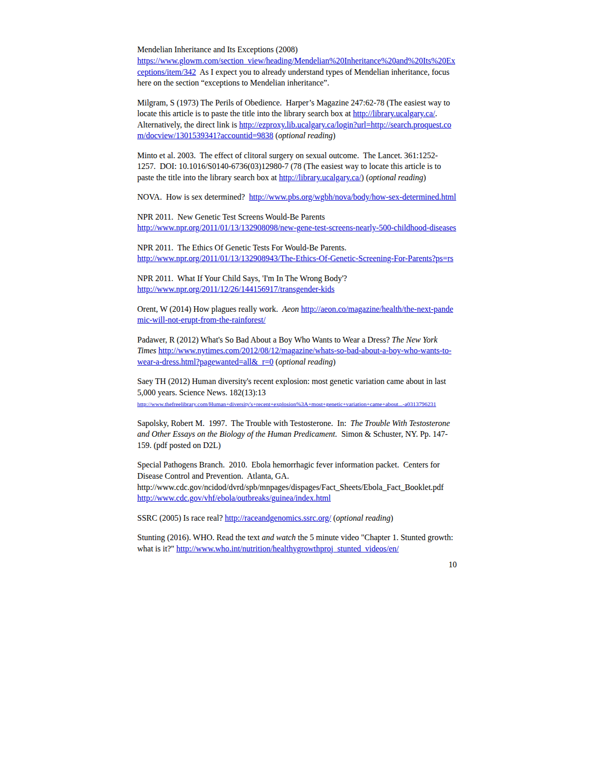Mendelian Inheritance and Its Exceptions (2008)
https://www.glowm.com/section_view/heading/Mendelian%20Inheritance%20and%20Its%20Exceptions/item/342 As I expect you to already understand types of Mendelian inheritance, focus here on the section “exceptions to Mendelian inheritance”.
Milgram, S (1973) The Perils of Obedience. Harper’s Magazine 247:62-78 (The easiest way to locate this article is to paste the title into the library search box at http://library.ucalgary.ca/. Alternatively, the direct link is http://ezproxy.lib.ucalgary.ca/login?url=http://search.proquest.com/docview/1301539341?accountid=9838 (optional reading)
Minto et al. 2003. The effect of clitoral surgery on sexual outcome. The Lancet. 361:1252-1257. DOI: 10.1016/S0140-6736(03)12980-7 (78 (The easiest way to locate this article is to paste the title into the library search box at http://library.ucalgary.ca/) (optional reading)
NOVA. How is sex determined? http://www.pbs.org/wgbh/nova/body/how-sex-determined.html
NPR 2011. New Genetic Test Screens Would-Be Parents
http://www.npr.org/2011/01/13/132908098/new-gene-test-screens-nearly-500-childhood-diseases
NPR 2011. The Ethics Of Genetic Tests For Would-Be Parents.
http://www.npr.org/2011/01/13/132908943/The-Ethics-Of-Genetic-Screening-For-Parents?ps=rs
NPR 2011. What If Your Child Says, 'I'm In The Wrong Body'?
http://www.npr.org/2011/12/26/144156917/transgender-kids
Orent, W (2014) How plagues really work. Aeon http://aeon.co/magazine/health/the-next-pandemic-will-not-erupt-from-the-rainforest/
Padawer, R (2012) What's So Bad About a Boy Who Wants to Wear a Dress? The New York Times http://www.nytimes.com/2012/08/12/magazine/whats-so-bad-about-a-boy-who-wants-to-wear-a-dress.html?pagewanted=all&_r=0 (optional reading)
Saey TH (2012) Human diversity's recent explosion: most genetic variation came about in last 5,000 years. Science News. 182(13):13
http://www.thefreelibrary.com/Human+diversity's+recent+explosion%3A+most+genetic+variation+came+about...-a0313796231
Sapolsky, Robert M. 1997. The Trouble with Testosterone. In: The Trouble With Testosterone and Other Essays on the Biology of the Human Predicament. Simon & Schuster, NY. Pp. 147-159. (pdf posted on D2L)
Special Pathogens Branch. 2010. Ebola hemorrhagic fever information packet. Centers for Disease Control and Prevention. Atlanta, GA.
http://www.cdc.gov/ncidod/dvrd/spb/mnpages/dispages/Fact_Sheets/Ebola_Fact_Booklet.pdf
http://www.cdc.gov/vhf/ebola/outbreaks/guinea/index.html
SSRC (2005) Is race real? http://raceandgenomics.ssrc.org/ (optional reading)
Stunting (2016). WHO. Read the text and watch the 5 minute video "Chapter 1. Stunted growth: what is it?" http://www.who.int/nutrition/healthygrowthproj_stunted_videos/en/
10